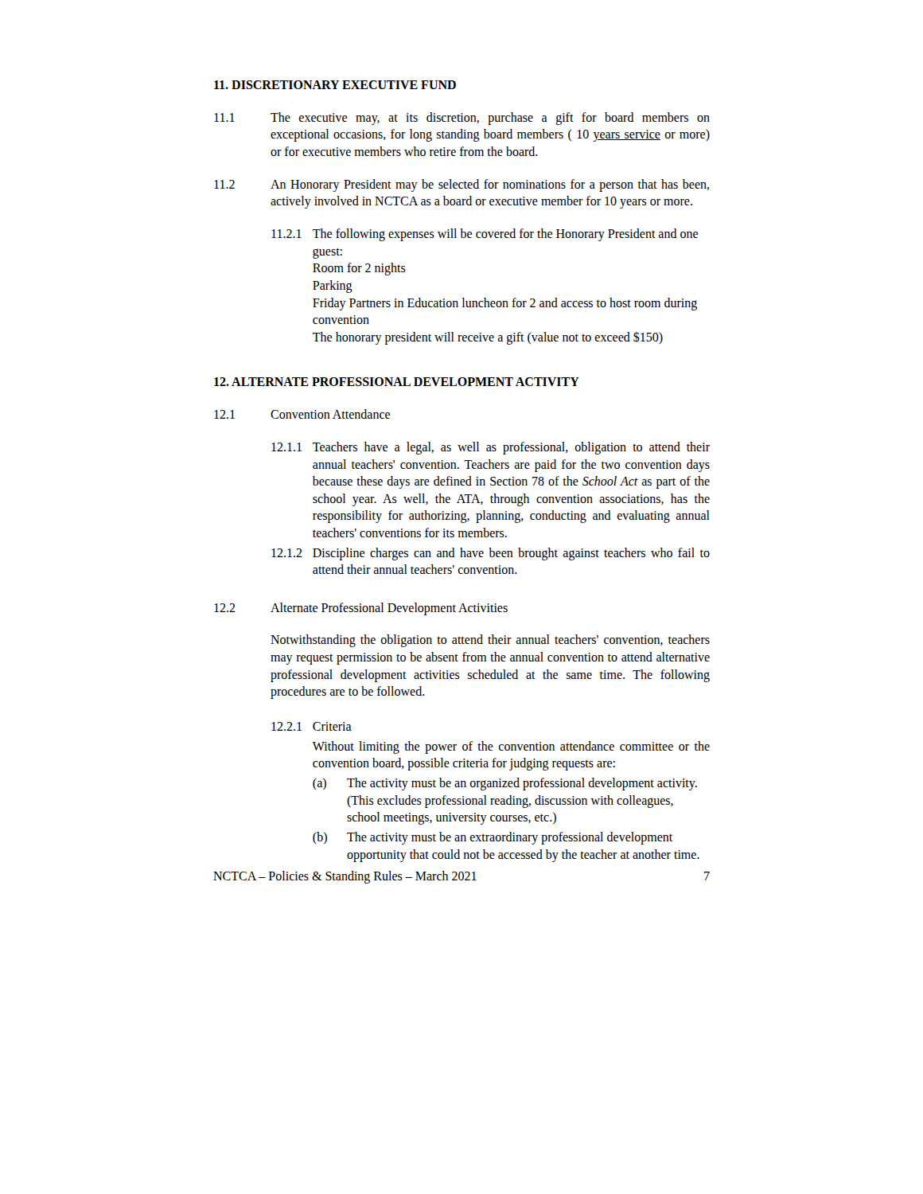11. DISCRETIONARY EXECUTIVE FUND
11.1
The executive may, at its discretion, purchase a gift for board members on exceptional occasions, for long standing board members ( 10 years service or more) or for executive members who retire from the board.
11.2
An Honorary President may be selected for nominations for a person that has been, actively involved in NCTCA as a board or executive member for 10 years or more.
11.2.1
The following expenses will be covered for the Honorary President and one guest:
Room for 2 nights
Parking
Friday Partners in Education luncheon for 2 and access to host room during convention
The honorary president will receive a gift (value not to exceed $150)
12. ALTERNATE PROFESSIONAL DEVELOPMENT ACTIVITY
12.1
Convention Attendance
12.1.1
Teachers have a legal, as well as professional, obligation to attend their annual teachers' convention. Teachers are paid for the two convention days because these days are defined in Section 78 of the School Act as part of the school year. As well, the ATA, through convention associations, has the responsibility for authorizing, planning, conducting and evaluating annual teachers' conventions for its members.
12.1.2
Discipline charges can and have been brought against teachers who fail to attend their annual teachers' convention.
12.2
Alternate Professional Development Activities
Notwithstanding the obligation to attend their annual teachers' convention, teachers may request permission to be absent from the annual convention to attend alternative professional development activities scheduled at the same time. The following procedures are to be followed.
12.2.1
Criteria
Without limiting the power of the convention attendance committee or the convention board, possible criteria for judging requests are:
(a)
The activity must be an organized professional development activity. (This excludes professional reading, discussion with colleagues, school meetings, university courses, etc.)
(b)
The activity must be an extraordinary professional development
opportunity that could not be accessed by the teacher at another time.
NCTCA – Policies & Standing Rules – March 2021 7